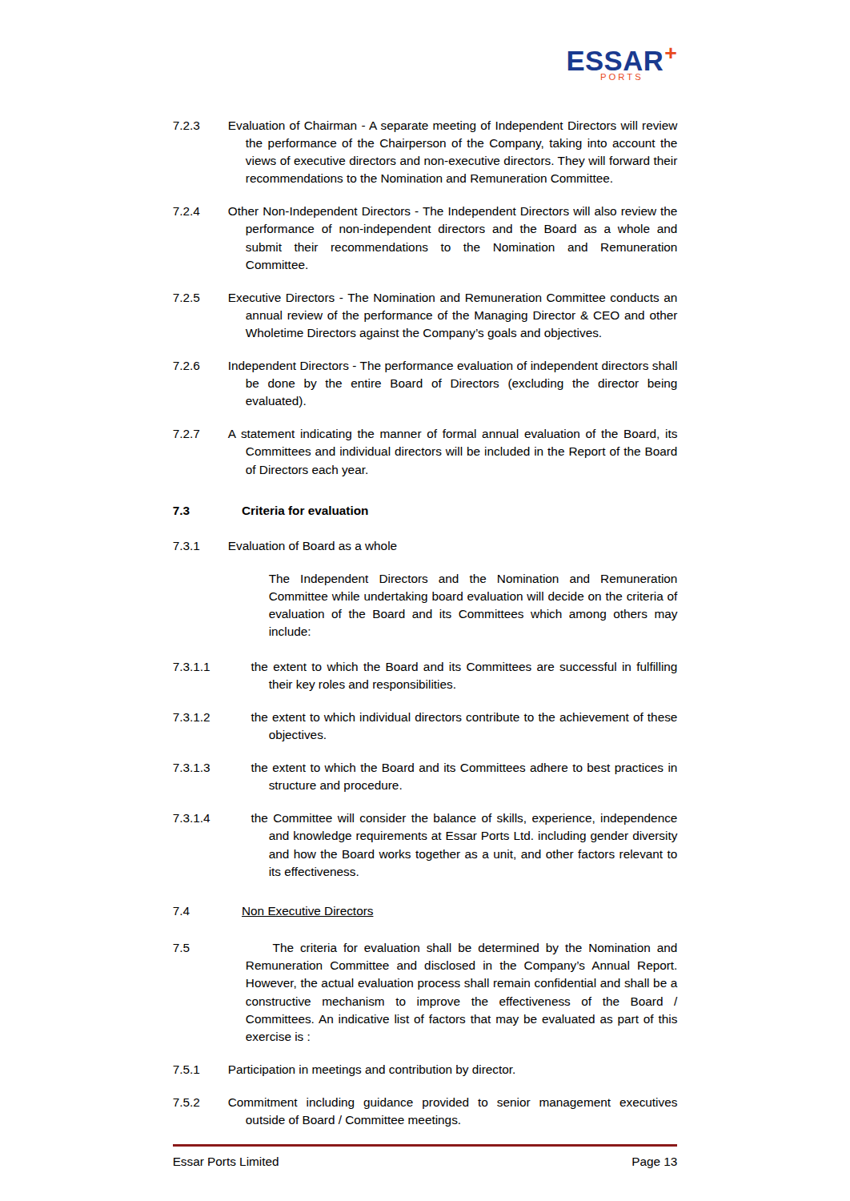ESSAR+
PORTS
7.2.3 Evaluation of Chairman - A separate meeting of Independent Directors will review the performance of the Chairperson of the Company, taking into account the views of executive directors and non-executive directors. They will forward their recommendations to the Nomination and Remuneration Committee.
7.2.4 Other Non-Independent Directors - The Independent Directors will also review the performance of non-independent directors and the Board as a whole and submit their recommendations to the Nomination and Remuneration Committee.
7.2.5 Executive Directors - The Nomination and Remuneration Committee conducts an annual review of the performance of the Managing Director & CEO and other Wholetime Directors against the Company’s goals and objectives.
7.2.6 Independent Directors - The performance evaluation of independent directors shall be done by the entire Board of Directors (excluding the director being evaluated).
7.2.7 A statement indicating the manner of formal annual evaluation of the Board, its Committees and individual directors will be included in the Report of the Board of Directors each year.
7.3 Criteria for evaluation
7.3.1 Evaluation of Board as a whole
The Independent Directors and the Nomination and Remuneration Committee while undertaking board evaluation will decide on the criteria of evaluation of the Board and its Committees which among others may include:
7.3.1.1the extent to which the Board and its Committees are successful in fulfilling their key roles and responsibilities.
7.3.1.2the extent to which individual directors contribute to the achievement of these objectives.
7.3.1.3the extent to which the Board and its Committees adhere to best practices in structure and procedure.
7.3.1.4the Committee will consider the balance of skills, experience, independence and knowledge requirements at Essar Ports Ltd. including gender diversity and how the Board works together as a unit, and other factors relevant to its effectiveness.
7.4 Non Executive Directors
7.5 The criteria for evaluation shall be determined by the Nomination and Remuneration Committee and disclosed in the Company’s Annual Report. However, the actual evaluation process shall remain confidential and shall be a constructive mechanism to improve the effectiveness of the Board / Committees. An indicative list of factors that may be evaluated as part of this exercise is :
7.5.1 Participation in meetings and contribution by director.
7.5.2 Commitment including guidance provided to senior management executives outside of Board / Committee meetings.
Essar Ports Limited
Page 13